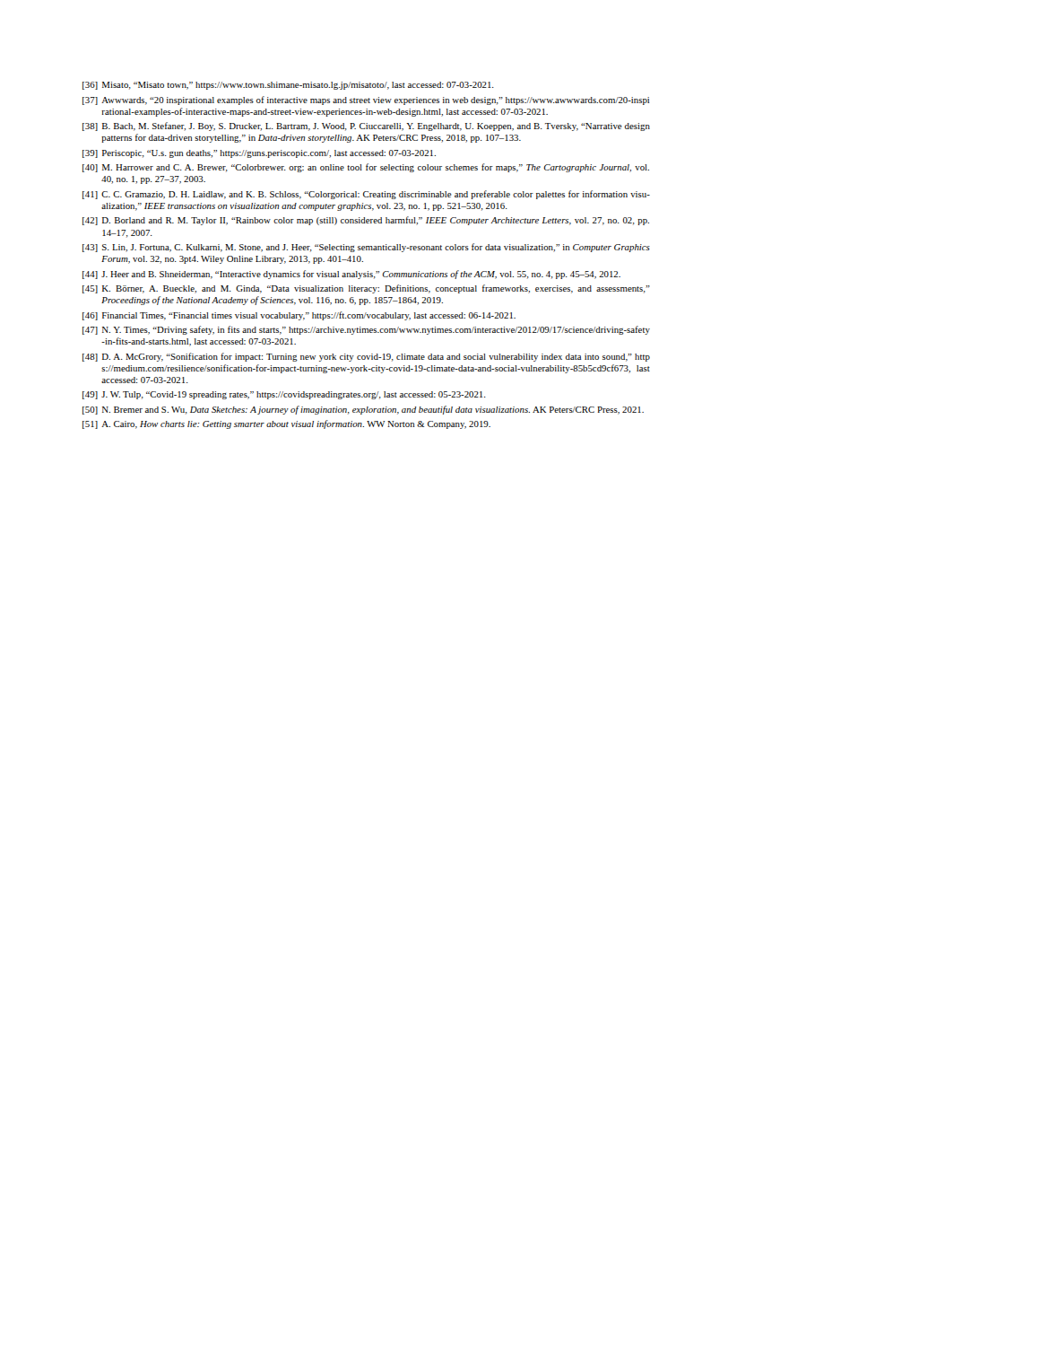[36] Misato, “Misato town,” https://www.town.shimane-misato.lg.jp/misatoto/, last accessed: 07-03-2021.
[37] Awwwards, “20 inspirational examples of interactive maps and street view experiences in web design,” https://www.awwwards.com/20-inspirational-examples-of-interactive-maps-and-street-view-experiences-in-web-design.html, last accessed: 07-03-2021.
[38] B. Bach, M. Stefaner, J. Boy, S. Drucker, L. Bartram, J. Wood, P. Ciuccarelli, Y. Engelhardt, U. Koeppen, and B. Tversky, “Narrative design patterns for data-driven storytelling,” in Data-driven storytelling. AK Peters/CRC Press, 2018, pp. 107–133.
[39] Periscopic, “U.s. gun deaths,” https://guns.periscopic.com/, last accessed: 07-03-2021.
[40] M. Harrower and C. A. Brewer, “Colorbrewer. org: an online tool for selecting colour schemes for maps,” The Cartographic Journal, vol. 40, no. 1, pp. 27–37, 2003.
[41] C. C. Gramazio, D. H. Laidlaw, and K. B. Schloss, “Colorgorical: Creating discriminable and preferable color palettes for information visualization,” IEEE transactions on visualization and computer graphics, vol. 23, no. 1, pp. 521–530, 2016.
[42] D. Borland and R. M. Taylor II, “Rainbow color map (still) considered harmful,” IEEE Computer Architecture Letters, vol. 27, no. 02, pp. 14–17, 2007.
[43] S. Lin, J. Fortuna, C. Kulkarni, M. Stone, and J. Heer, “Selecting semantically-resonant colors for data visualization,” in Computer Graphics Forum, vol. 32, no. 3pt4. Wiley Online Library, 2013, pp. 401–410.
[44] J. Heer and B. Shneiderman, “Interactive dynamics for visual analysis,” Communications of the ACM, vol. 55, no. 4, pp. 45–54, 2012.
[45] K. Börner, A. Bueckle, and M. Ginda, “Data visualization literacy: Definitions, conceptual frameworks, exercises, and assessments,” Proceedings of the National Academy of Sciences, vol. 116, no. 6, pp. 1857–1864, 2019.
[46] Financial Times, “Financial times visual vocabulary,” https://ft.com/vocabulary, last accessed: 06-14-2021.
[47] N. Y. Times, “Driving safety, in fits and starts,” https://archive.nytimes.com/www.nytimes.com/interactive/2012/09/17/science/driving-safety-in-fits-and-starts.html, last accessed: 07-03-2021.
[48] D. A. McGrory, “Sonification for impact: Turning new york city covid-19, climate data and social vulnerability index data into sound,” https://medium.com/resilience/sonification-for-impact-turning-new-york-city-covid-19-climate-data-and-social-vulnerability-85b5cd9cf673, last accessed: 07-03-2021.
[49] J. W. Tulp, “Covid-19 spreading rates,” https://covidspreadingrates.org/, last accessed: 05-23-2021.
[50] N. Bremer and S. Wu, Data Sketches: A journey of imagination, exploration, and beautiful data visualizations. AK Peters/CRC Press, 2021.
[51] A. Cairo, How charts lie: Getting smarter about visual information. WW Norton & Company, 2019.